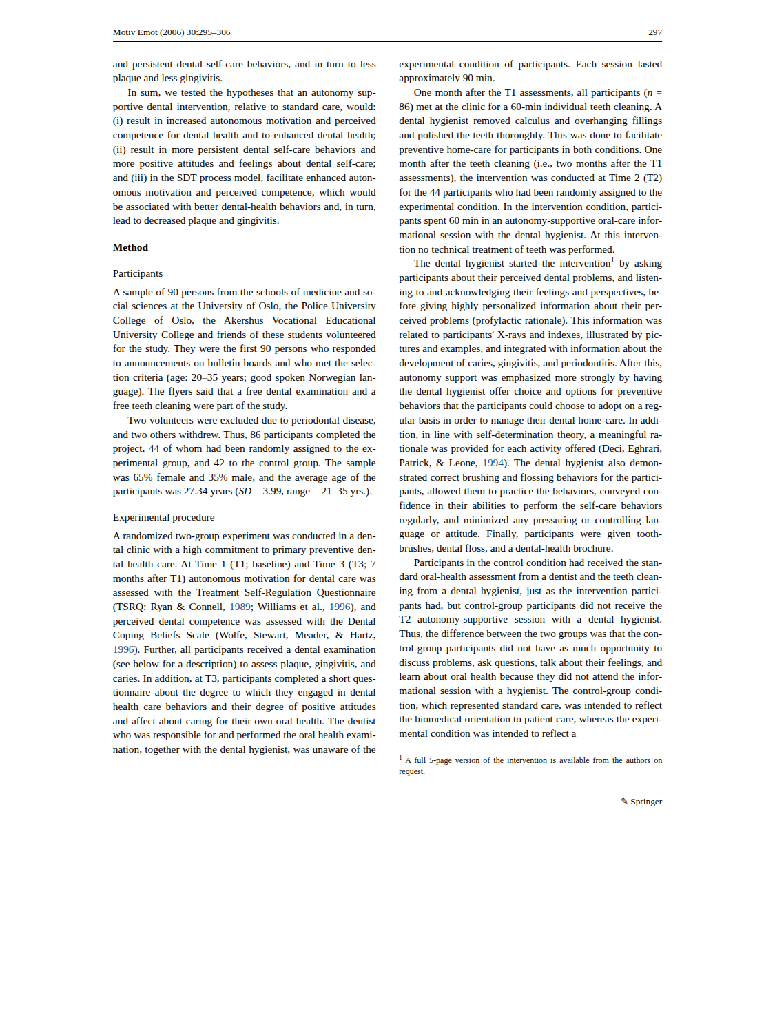Motiv Emot (2006) 30:295–306 297
and persistent dental self-care behaviors, and in turn to less plaque and less gingivitis.
In sum, we tested the hypotheses that an autonomy supportive dental intervention, relative to standard care, would: (i) result in increased autonomous motivation and perceived competence for dental health and to enhanced dental health; (ii) result in more persistent dental self-care behaviors and more positive attitudes and feelings about dental self-care; and (iii) in the SDT process model, facilitate enhanced autonomous motivation and perceived competence, which would be associated with better dental-health behaviors and, in turn, lead to decreased plaque and gingivitis.
Method
Participants
A sample of 90 persons from the schools of medicine and social sciences at the University of Oslo, the Police University College of Oslo, the Akershus Vocational Educational University College and friends of these students volunteered for the study. They were the first 90 persons who responded to announcements on bulletin boards and who met the selection criteria (age: 20–35 years; good spoken Norwegian language). The flyers said that a free dental examination and a free teeth cleaning were part of the study.
Two volunteers were excluded due to periodontal disease, and two others withdrew. Thus, 86 participants completed the project, 44 of whom had been randomly assigned to the experimental group, and 42 to the control group. The sample was 65% female and 35% male, and the average age of the participants was 27.34 years (SD = 3.99, range = 21–35 yrs.).
Experimental procedure
A randomized two-group experiment was conducted in a dental clinic with a high commitment to primary preventive dental health care. At Time 1 (T1; baseline) and Time 3 (T3; 7 months after T1) autonomous motivation for dental care was assessed with the Treatment Self-Regulation Questionnaire (TSRQ: Ryan & Connell, 1989; Williams et al., 1996), and perceived dental competence was assessed with the Dental Coping Beliefs Scale (Wolfe, Stewart, Meader, & Hartz, 1996). Further, all participants received a dental examination (see below for a description) to assess plaque, gingivitis, and caries. In addition, at T3, participants completed a short questionnaire about the degree to which they engaged in dental health care behaviors and their degree of positive attitudes and affect about caring for their own oral health. The dentist who was responsible for and performed the oral health examination, together with the dental hygienist, was unaware of the experimental condition of participants. Each session lasted approximately 90 min.
One month after the T1 assessments, all participants (n = 86) met at the clinic for a 60-min individual teeth cleaning. A dental hygienist removed calculus and overhanging fillings and polished the teeth thoroughly. This was done to facilitate preventive home-care for participants in both conditions. One month after the teeth cleaning (i.e., two months after the T1 assessments), the intervention was conducted at Time 2 (T2) for the 44 participants who had been randomly assigned to the experimental condition. In the intervention condition, participants spent 60 min in an autonomy-supportive oral-care informational session with the dental hygienist. At this intervention no technical treatment of teeth was performed.
The dental hygienist started the intervention1 by asking participants about their perceived dental problems, and listening to and acknowledging their feelings and perspectives, before giving highly personalized information about their perceived problems (profylactic rationale). This information was related to participants' X-rays and indexes, illustrated by pictures and examples, and integrated with information about the development of caries, gingivitis, and periodontitis. After this, autonomy support was emphasized more strongly by having the dental hygienist offer choice and options for preventive behaviors that the participants could choose to adopt on a regular basis in order to manage their dental home-care. In addition, in line with self-determination theory, a meaningful rationale was provided for each activity offered (Deci, Eghrari, Patrick, & Leone, 1994). The dental hygienist also demonstrated correct brushing and flossing behaviors for the participants, allowed them to practice the behaviors, conveyed confidence in their abilities to perform the self-care behaviors regularly, and minimized any pressuring or controlling language or attitude. Finally, participants were given toothbrushes, dental floss, and a dental-health brochure.
Participants in the control condition had received the standard oral-health assessment from a dentist and the teeth cleaning from a dental hygienist, just as the intervention participants had, but control-group participants did not receive the T2 autonomy-supportive session with a dental hygienist. Thus, the difference between the two groups was that the control-group participants did not have as much opportunity to discuss problems, ask questions, talk about their feelings, and learn about oral health because they did not attend the informational session with a hygienist. The control-group condition, which represented standard care, was intended to reflect the biomedical orientation to patient care, whereas the experimental condition was intended to reflect a
1 A full 5-page version of the intervention is available from the authors on request.
✎ Springer